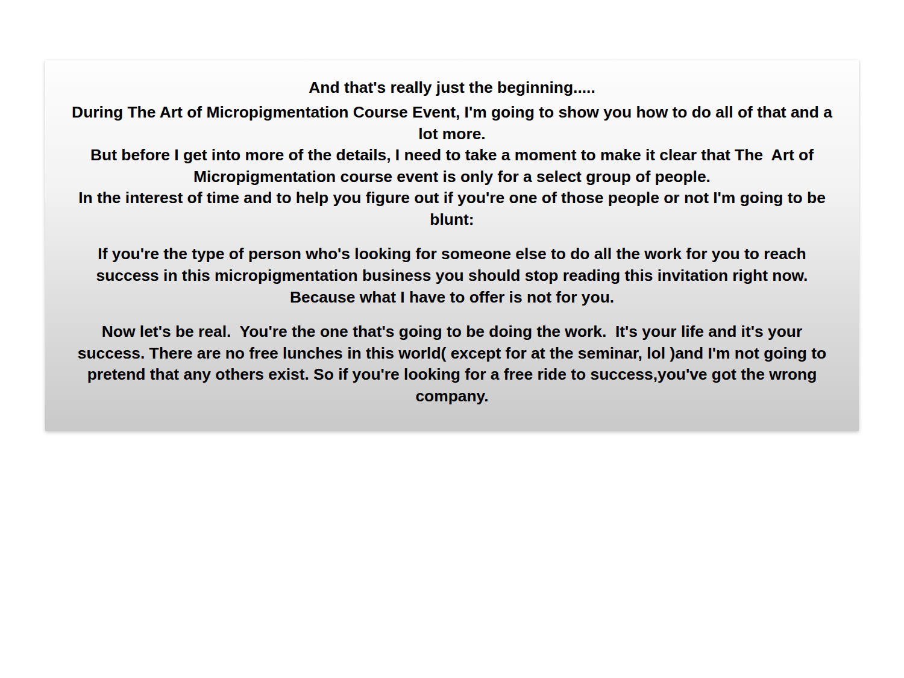And that's really just the beginning.....
During The Art of Micropigmentation Course Event, I'm going to show you how to do all of that and a lot more.
But before I get into more of the details, I need to take a moment to make it clear that The Art of Micropigmentation course event is only for a select group of people.
In the interest of time and to help you figure out if you're one of those people or not I'm going to be blunt:
If you're the type of person who's looking for someone else to do all the work for you to reach success in this micropigmentation business you should stop reading this invitation right now. Because what I have to offer is not for you.
Now let's be real. You're the one that's going to be doing the work. It's your life and it's your success. There are no free lunches in this world( except for at the seminar, lol )and I'm not going to pretend that any others exist. So if you're looking for a free ride to success,you've got the wrong company.